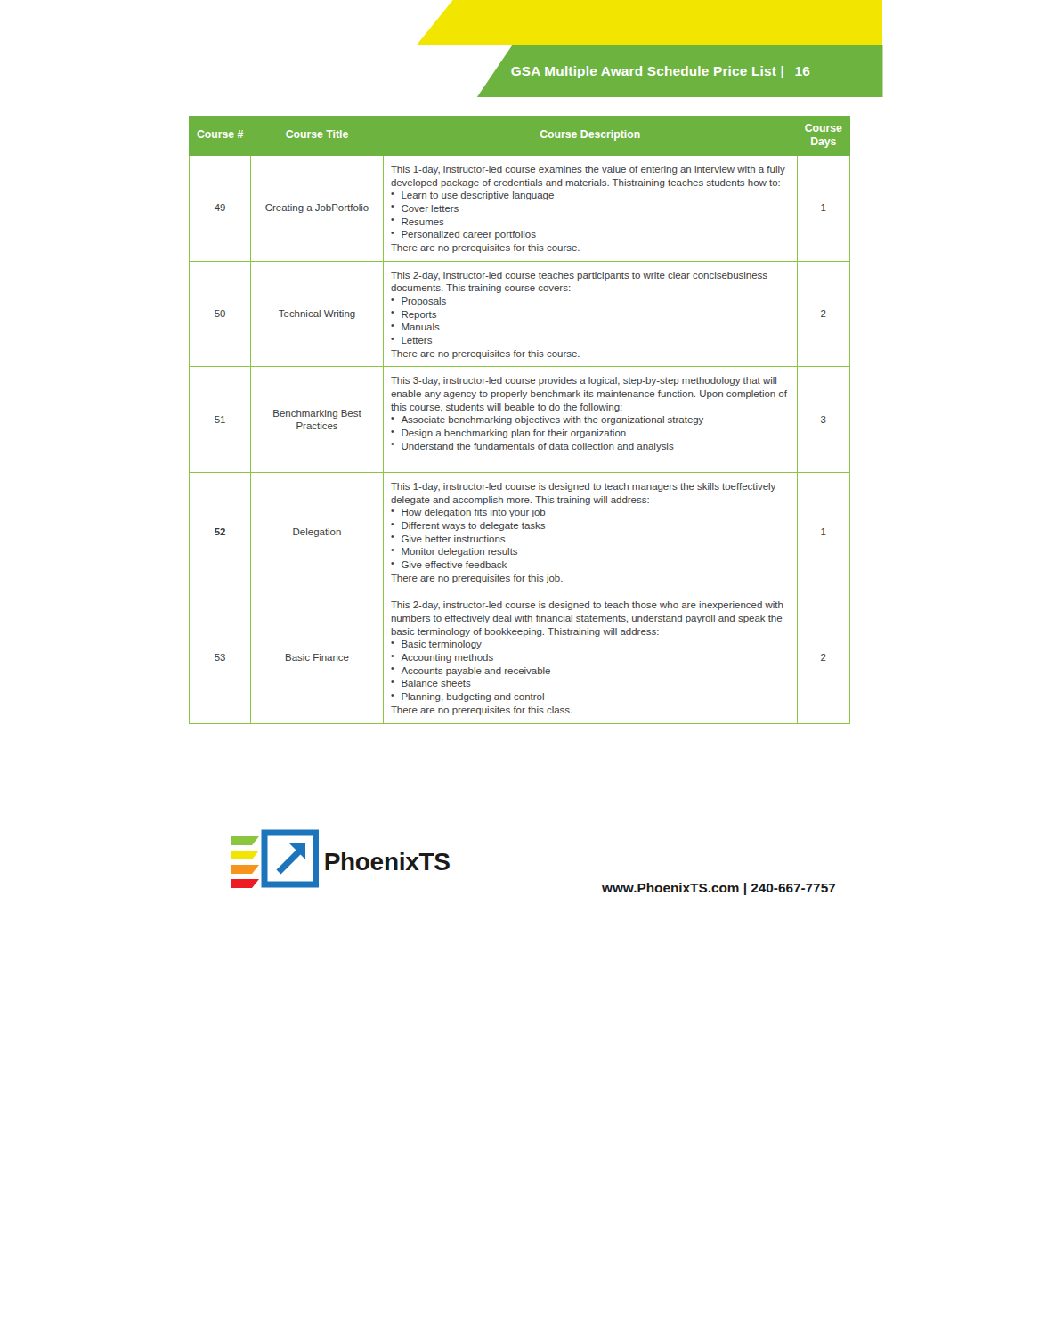GSA Multiple Award Schedule Price List |16
| Course # | Course Title | Course Description | Course Days |
| --- | --- | --- | --- |
| 49 | Creating a JobPortfolio | This 1-day, instructor-led course examines the value of entering an interview with a fully developed package of credentials and materials. Thistraining teaches students how to: Learn to use descriptive language Cover letters Resumes Personalized career portfolios There are no prerequisites for this course. | 1 |
| 50 | Technical Writing | This 2-day, instructor-led course teaches participants to write clear concisebusiness documents. This training course covers: Proposals Reports Manuals Letters There are no prerequisites for this course. | 2 |
| 51 | Benchmarking Best Practices | This 3-day, instructor-led course provides a logical, step-by-step methodology that will enable any agency to properly benchmark its maintenance function. Upon completion of this course, students will beable to do the following: Associate benchmarking objectives with the organizational strategy Design a benchmarking plan for their organization Understand the fundamentals of data collection and analysis | 3 |
| 52 | Delegation | This 1-day, instructor-led course is designed to teach managers the skills toeffectively delegate and accomplish more. This training will address: How delegation fits into your job Different ways to delegate tasks Give better instructions Monitor delegation results Give effective feedback There are no prerequisites for this job. | 1 |
| 53 | Basic Finance | This 2-day, instructor-led course is designed to teach those who are inexperienced with numbers to effectively deal with financial statements, understand payroll and speak the basic terminology of bookkeeping. Thistraining will address: Basic terminology Accounting methods Accounts payable and receivable Balance sheets Planning, budgeting and control There are no prerequisites for this class. | 2 |
PhoenixTS
www.PhoenixTS.com | 240-667-7757